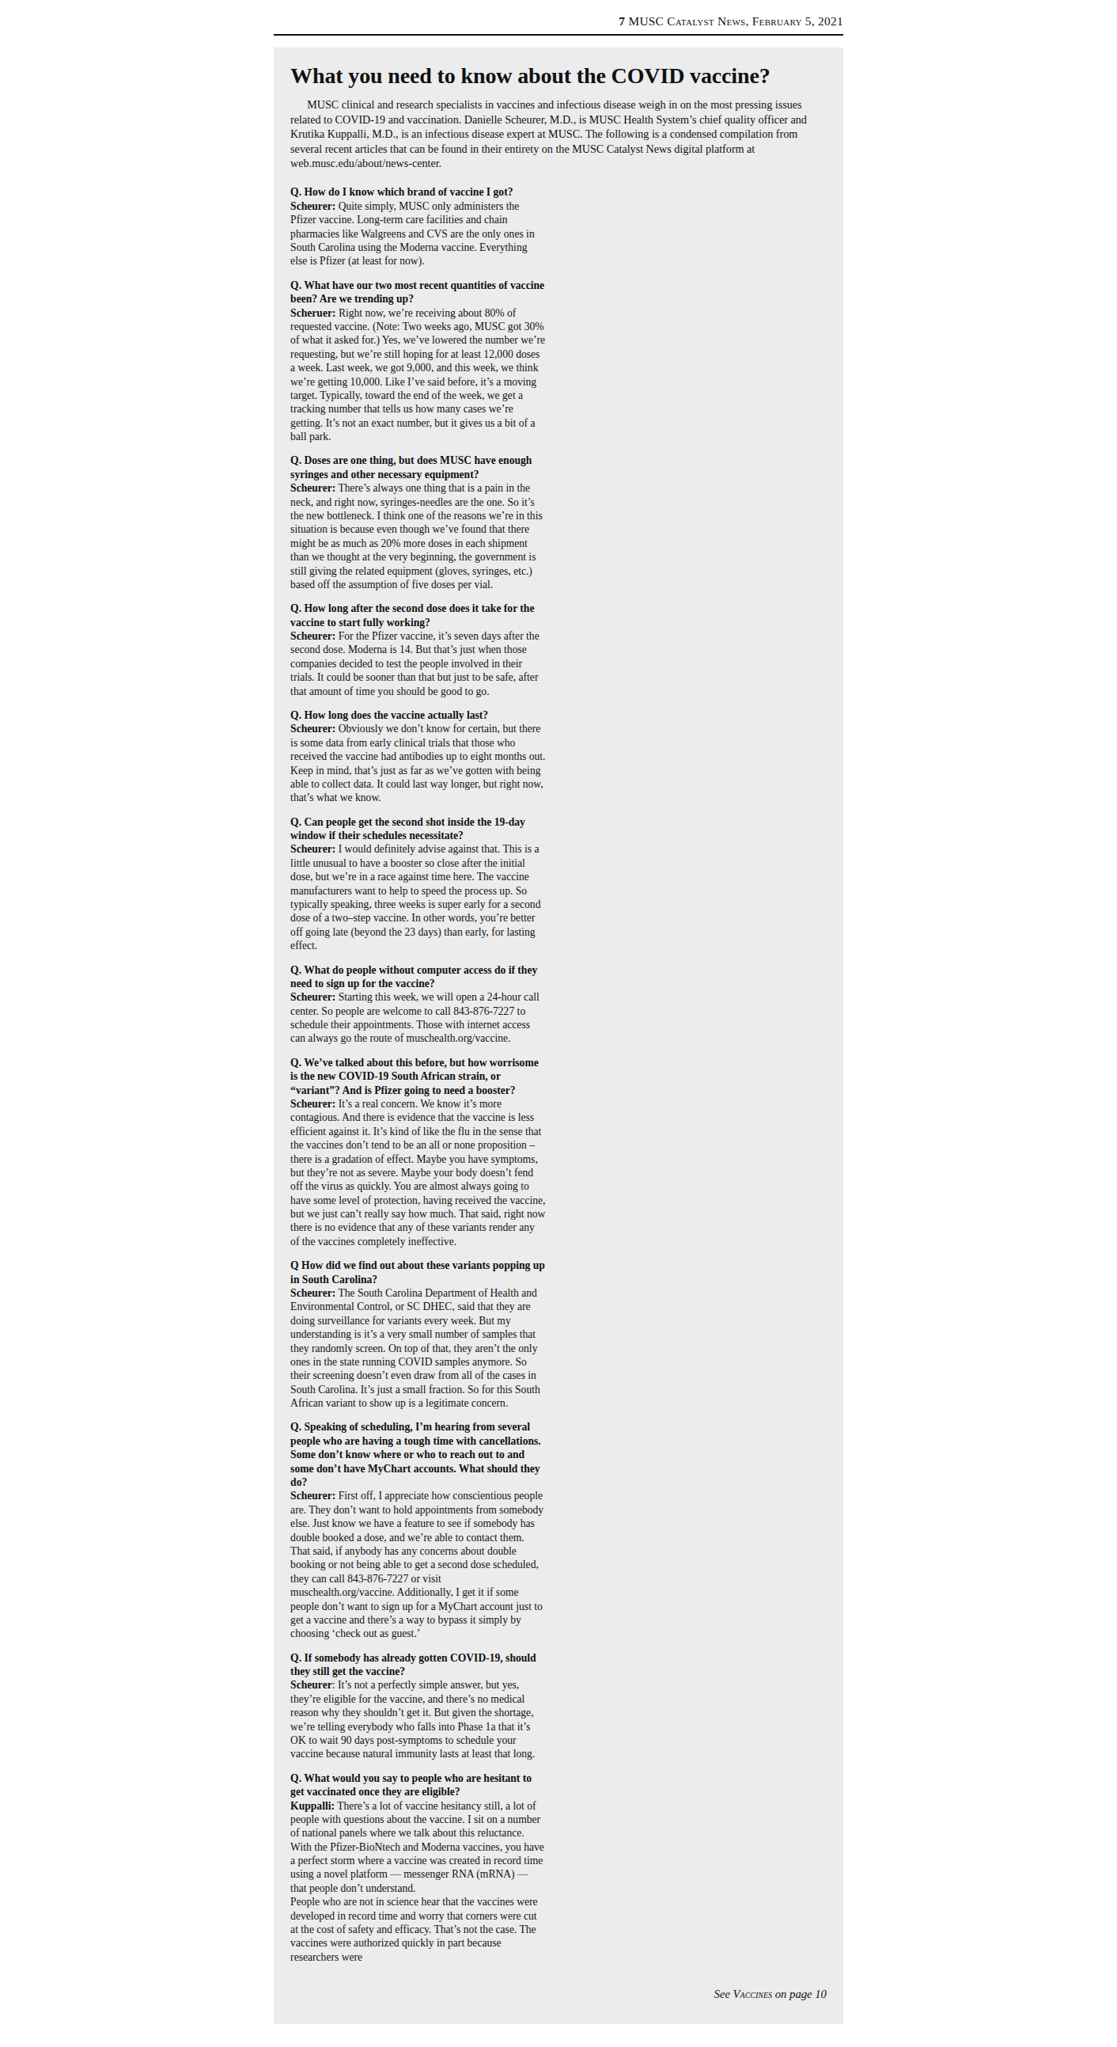7 MUSC Catalyst News, February 5, 2021
What you need to know about the COVID vaccine?
MUSC clinical and research specialists in vaccines and infectious disease weigh in on the most pressing issues related to COVID-19 and vaccination. Danielle Scheurer, M.D., is MUSC Health System’s chief quality officer and Krutika Kuppalli, M.D., is an infectious disease expert at MUSC. The following is a condensed compilation from several recent articles that can be found in their entirety on the MUSC Catalyst News digital platform at web.musc.edu/about/news-center.
Q. How do I know which brand of vaccine I got?
Scheurer: Quite simply, MUSC only administers the Pfizer vaccine. Long-term care facilities and chain pharmacies like Walgreens and CVS are the only ones in South Carolina using the Moderna vaccine. Everything else is Pfizer (at least for now).
Q. What have our two most recent quantities of vaccine been? Are we trending up?
Scheruer: Right now, we’re receiving about 80% of requested vaccine. (Note: Two weeks ago, MUSC got 30% of what it asked for.) Yes, we’ve lowered the number we’re requesting, but we’re still hoping for at least 12,000 doses a week. Last week, we got 9,000, and this week, we think we’re getting 10,000. Like I’ve said before, it’s a moving target. Typically, toward the end of the week, we get a tracking number that tells us how many cases we’re getting. It’s not an exact number, but it gives us a bit of a ball park.
Q. Doses are one thing, but does MUSC have enough syringes and other necessary equipment?
Scheurer: There’s always one thing that is a pain in the neck, and right now, syringes-needles are the one. So it’s the new bottleneck. I think one of the reasons we’re in this situation is because even though we’ve found that there might be as much as 20% more doses in each shipment than we thought at the very beginning, the government is still giving the related equipment (gloves, syringes, etc.) based off the assumption of five doses per vial.
Q. How long after the second dose does it take for the vaccine to start fully working?
Scheurer: For the Pfizer vaccine, it’s seven days after the second dose. Moderna is 14. But that’s just when those companies decided to test the people involved in their trials. It could be sooner than that but just to be safe, after that amount of time you should be good to go.
Q. How long does the vaccine actually last?
Scheurer: Obviously we don’t know for certain, but there is some data from early clinical trials that those who received the vaccine had antibodies up to eight months out. Keep in mind, that’s just as far as we’ve gotten with being able to collect data. It could last way longer, but right now, that’s what we know.
Q. Can people get the second shot inside the 19-day window if their schedules necessitate?
Scheurer: I would definitely advise against that. This is a little unusual to have a booster so close after the initial dose, but we’re in a race against time here. The vaccine manufacturers want to help to speed the process up. So typically speaking, three weeks is super early for a second dose of a two–step vaccine. In other words, you’re better off going late (beyond the 23 days) than early, for lasting effect.
Q. What do people without computer access do if they need to sign up for the vaccine?
Scheurer: Starting this week, we will open a 24-hour call center. So people are welcome to call 843-876-7227 to schedule their appointments. Those with internet access can always go the route of muschealth.org/vaccine.
Q. We’ve talked about this before, but how worrisome is the new COVID-19 South African strain, or “variant”? And is Pfizer going to need a booster?
Scheurer: It’s a real concern. We know it’s more contagious. And there is evidence that the vaccine is less efficient against it. It’s kind of like the flu in the sense that the vaccines don’t tend to be an all or none proposition – there is a gradation of effect. Maybe you have symptoms, but they’re not as severe. Maybe your body doesn’t fend off the virus as quickly. You are almost always going to have some level of protection, having received the vaccine, but we just can’t really say how much. That said, right now there is no evidence that any of these variants render any of the vaccines completely ineffective.
Q How did we find out about these variants popping up in South Carolina?
Scheurer: The South Carolina Department of Health and Environmental Control, or SC DHEC, said that they are doing surveillance for variants every week. But my understanding is it’s a very small number of samples that they randomly screen. On top of that, they aren’t the only ones in the state running COVID samples anymore. So their screening doesn’t even draw from all of the cases in South Carolina. It’s just a small fraction. So for this South African variant to show up is a legitimate concern.
Q. Speaking of scheduling, I’m hearing from several people who are having a tough time with cancellations. Some don’t know where or who to reach out to and some don’t have MyChart accounts. What should they do?
Scheurer: First off, I appreciate how conscientious people are. They don’t want to hold appointments from somebody else. Just know we have a feature to see if somebody has double booked a dose, and we’re able to contact them. That said, if anybody has any concerns about double booking or not being able to get a second dose scheduled, they can call 843-876-7227 or visit muschealth.org/vaccine. Additionally, I get it if some people don’t want to sign up for a MyChart account just to get a vaccine and there’s a way to bypass it simply by choosing ‘check out as guest.’
Q. If somebody has already gotten COVID-19, should they still get the vaccine?
Scheurer: It’s not a perfectly simple answer, but yes, they’re eligible for the vaccine, and there’s no medical reason why they shouldn’t get it. But given the shortage, we’re telling everybody who falls into Phase 1a that it’s OK to wait 90 days post-symptoms to schedule your vaccine because natural immunity lasts at least that long.
Q. What would you say to people who are hesitant to get vaccinated once they are eligible?
Kuppalli: There’s a lot of vaccine hesitancy still, a lot of people with questions about the vaccine. I sit on a number of national panels where we talk about this reluctance. With the Pfizer-BioNtech and Moderna vaccines, you have a perfect storm where a vaccine was created in record time using a novel platform — messenger RNA (mRNA) — that people don’t understand.
People who are not in science hear that the vaccines were developed in record time and worry that corners were cut at the cost of safety and efficacy. That’s not the case. The vaccines were authorized quickly in part because researchers were
See Vaccines on page 10